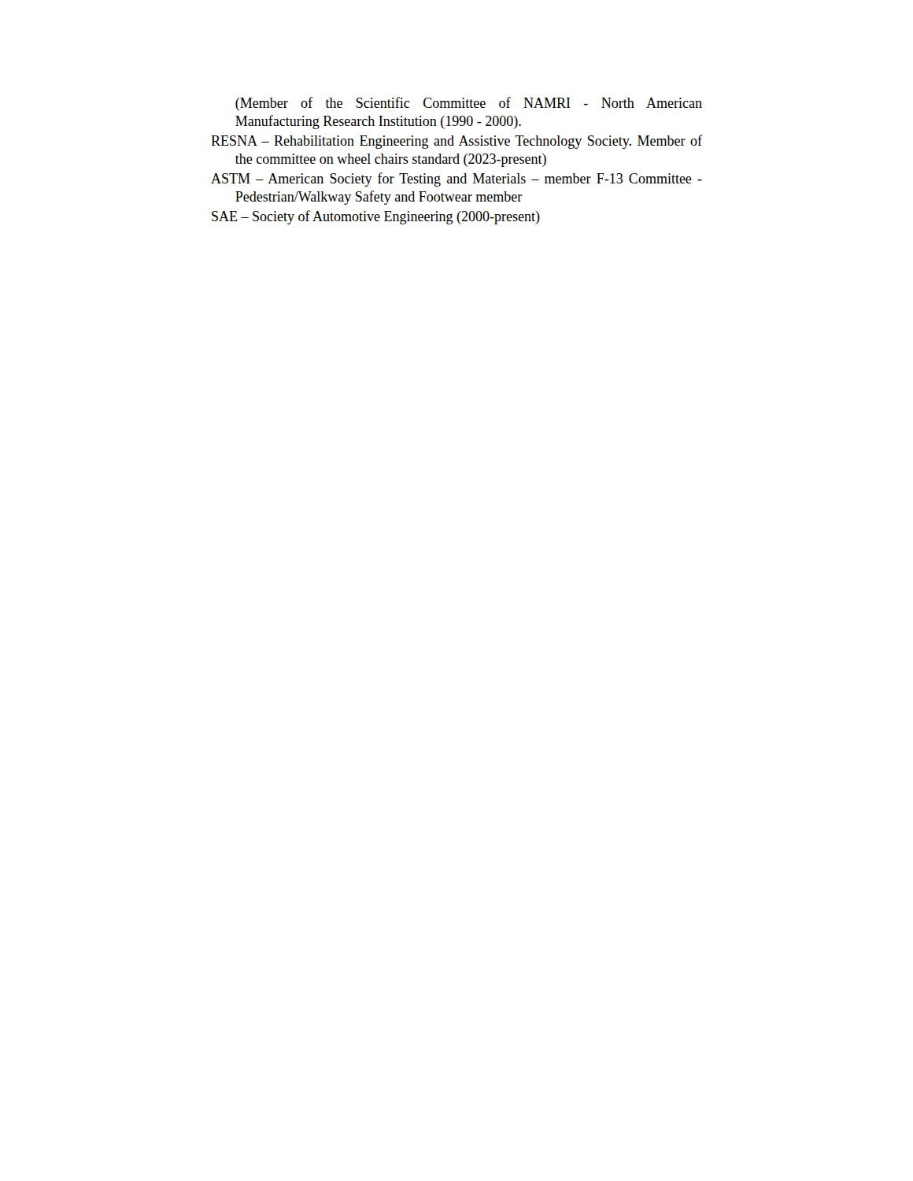(Member of the Scientific Committee of NAMRI - North American Manufacturing Research Institution (1990 - 2000).
RESNA – Rehabilitation Engineering and Assistive Technology Society. Member of the committee on wheel chairs standard (2023-present)
ASTM – American Society for Testing and Materials – member F-13 Committee - Pedestrian/Walkway Safety and Footwear member
SAE – Society of Automotive Engineering (2000-present)